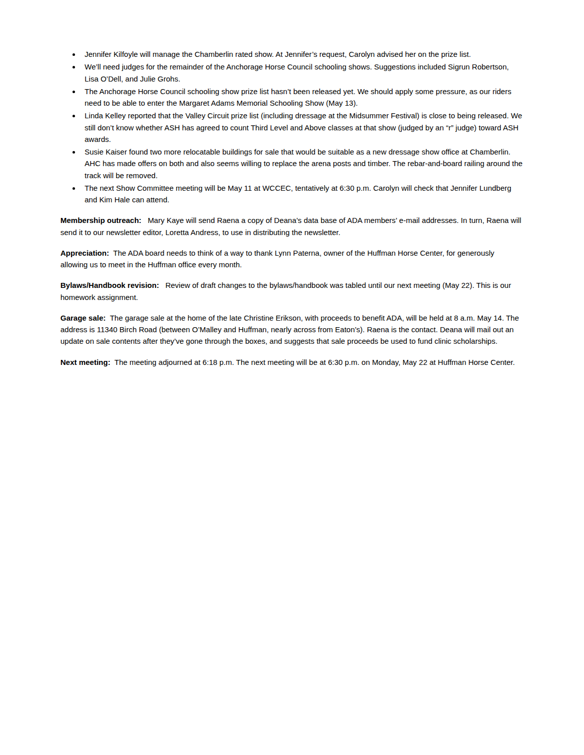Jennifer Kilfoyle will manage the Chamberlin rated show. At Jennifer’s request, Carolyn advised her on the prize list.
We’ll need judges for the remainder of the Anchorage Horse Council schooling shows. Suggestions included Sigrun Robertson, Lisa O’Dell, and Julie Grohs.
The Anchorage Horse Council schooling show prize list hasn’t been released yet. We should apply some pressure, as our riders need to be able to enter the Margaret Adams Memorial Schooling Show (May 13).
Linda Kelley reported that the Valley Circuit prize list (including dressage at the Midsummer Festival) is close to being released. We still don’t know whether ASH has agreed to count Third Level and Above classes at that show (judged by an “r” judge) toward ASH awards.
Susie Kaiser found two more relocatable buildings for sale that would be suitable as a new dressage show office at Chamberlin. AHC has made offers on both and also seems willing to replace the arena posts and timber. The rebar-and-board railing around the track will be removed.
The next Show Committee meeting will be May 11 at WCCEC, tentatively at 6:30 p.m. Carolyn will check that Jennifer Lundberg and Kim Hale can attend.
Membership outreach: Mary Kaye will send Raena a copy of Deana’s data base of ADA members’ e-mail addresses. In turn, Raena will send it to our newsletter editor, Loretta Andress, to use in distributing the newsletter.
Appreciation: The ADA board needs to think of a way to thank Lynn Paterna, owner of the Huffman Horse Center, for generously allowing us to meet in the Huffman office every month.
Bylaws/Handbook revision: Review of draft changes to the bylaws/handbook was tabled until our next meeting (May 22). This is our homework assignment.
Garage sale: The garage sale at the home of the late Christine Erikson, with proceeds to benefit ADA, will be held at 8 a.m. May 14. The address is 11340 Birch Road (between O’Malley and Huffman, nearly across from Eaton’s). Raena is the contact. Deana will mail out an update on sale contents after they’ve gone through the boxes, and suggests that sale proceeds be used to fund clinic scholarships.
Next meeting: The meeting adjourned at 6:18 p.m. The next meeting will be at 6:30 p.m. on Monday, May 22 at Huffman Horse Center.